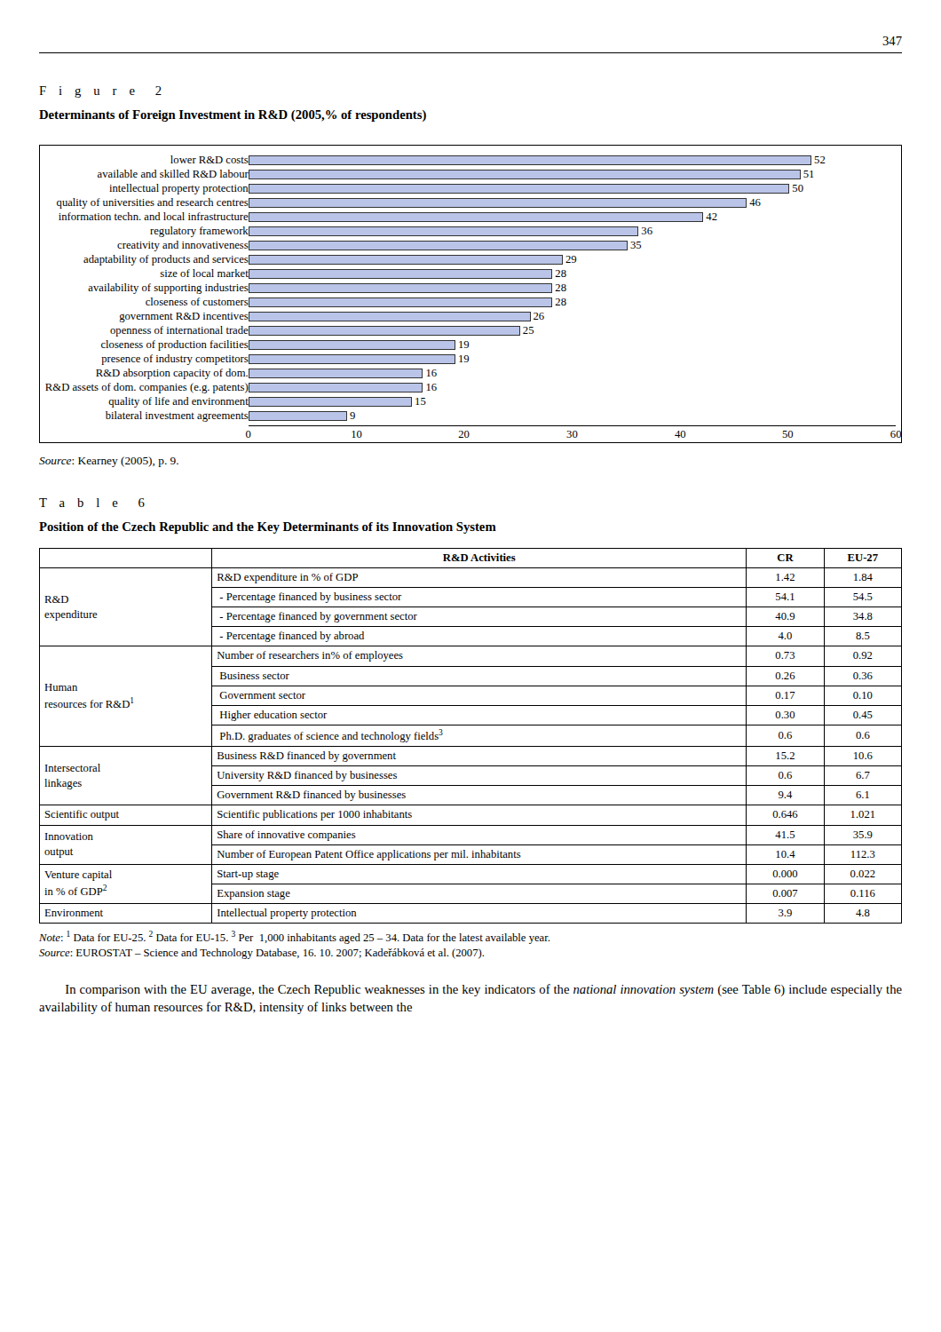347
F i g u r e 2
Determinants of Foreign Investment in R&D (2005,% of respondents)
| lower R&D costs | 52 |
| available and skilled R&D labour | 51 |
| intellectual property protection | 50 |
| quality of universities and research centres | 46 |
| information techn. and local infrastructure | 42 |
| regulatory framework | 36 |
| creativity and innovativeness | 35 |
| adaptability of products and services | 29 |
| size of local market | 28 |
| availability of supporting industries | 28 |
| closeness of customers | 28 |
| government R&D incentives | 26 |
| openness of international trade | 25 |
| closeness of production facilities | 19 |
| presence of industry competitors | 19 |
| R&D absorption capacity of dom. | 16 |
| R&D assets of dom. companies (e.g. patents) | 16 |
| quality of life and environment | 15 |
| bilateral investment agreements | 9 |
| | 0 10 20 30 40 50 60 |
Source: Kearney (2005), p. 9.
T a b l e 6
Position of the Czech Republic and the Key Determinants of its Innovation System
| | R&D Activities | CR | EU-27 |
| --- | --- | --- | --- |
| R&D expenditure | R&D expenditure in % of GDP | 1.42 | 1.84 |
| - Percentage financed by business sector | 54.1 | 54.5 |
| - Percentage financed by government sector | 40.9 | 34.8 |
| - Percentage financed by abroad | 4.0 | 8.5 |
| Human resources for R&D 1 | Number of researchers in% of employees | 0.73 | 0.92 |
| Business sector | 0.26 | 0.36 |
| Government sector | 0.17 | 0.10 |
| Higher education sector | 0.30 | 0.45 |
| Ph.D. graduates of science and technology fields 3 | 0.6 | 0.6 |
| Intersectoral linkages | Business R&D financed by government | 15.2 | 10.6 |
| University R&D financed by businesses | 0.6 | 6.7 |
| Government R&D financed by businesses | 9.4 | 6.1 |
| Scientific output | Scientific publications per 1000 inhabitants | 0.646 | 1.021 |
| Innovation output | Share of innovative companies | 41.5 | 35.9 |
| Number of European Patent Office applications per mil. inhabitants | 10.4 | 112.3 |
| Venture capital in % of GDP 2 | Start-up stage | 0.000 | 0.022 |
| Expansion stage | 0.007 | 0.116 |
| Environment | Intellectual property protection | 3.9 | 4.8 |
Note: 1 Data for EU-25. 2 Data for EU-15. 3 Per 1,000 inhabitants aged 25 – 34. Data for the latest available year.
Source: EUROSTAT – Science and Technology Database, 16. 10. 2007; Kadeřábková et al. (2007).
In comparison with the EU average, the Czech Republic weaknesses in the key indicators of the national innovation system (see Table 6) include especially the availability of human resources for R&D, intensity of links between the